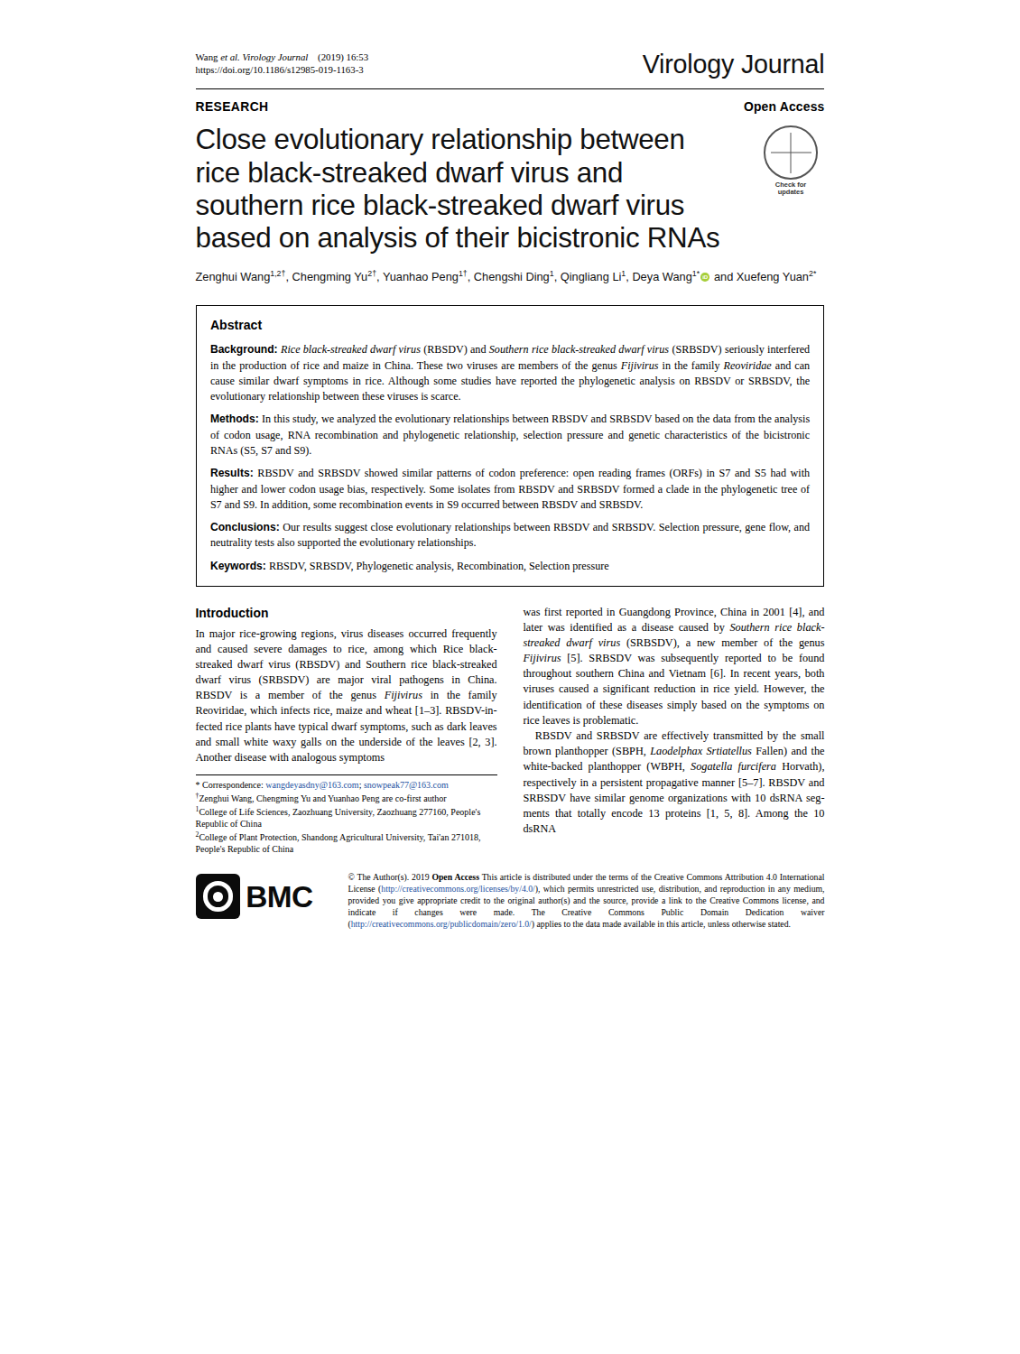Wang et al. Virology Journal (2019) 16:53
https://doi.org/10.1186/s12985-019-1163-3
Virology Journal
RESEARCH
Open Access
Check for
updates
Close evolutionary relationship between rice black-streaked dwarf virus and southern rice black-streaked dwarf virus based on analysis of their bicistronic RNAs
Zenghui Wang1,2†, Chengming Yu2†, Yuanhao Peng1†, Chengshi Ding1, Qingliang Li1, Deya Wang1* and Xuefeng Yuan2*
Abstract
Background: Rice black-streaked dwarf virus (RBSDV) and Southern rice black-streaked dwarf virus (SRBSDV) seriously interfered in the production of rice and maize in China. These two viruses are members of the genus Fijivirus in the family Reoviridae and can cause similar dwarf symptoms in rice. Although some studies have reported the phylogenetic analysis on RBSDV or SRBSDV, the evolutionary relationship between these viruses is scarce.
Methods: In this study, we analyzed the evolutionary relationships between RBSDV and SRBSDV based on the data from the analysis of codon usage, RNA recombination and phylogenetic relationship, selection pressure and genetic characteristics of the bicistronic RNAs (S5, S7 and S9).
Results: RBSDV and SRBSDV showed similar patterns of codon preference: open reading frames (ORFs) in S7 and S5 had with higher and lower codon usage bias, respectively. Some isolates from RBSDV and SRBSDV formed a clade in the phylogenetic tree of S7 and S9. In addition, some recombination events in S9 occurred between RBSDV and SRBSDV.
Conclusions: Our results suggest close evolutionary relationships between RBSDV and SRBSDV. Selection pressure, gene flow, and neutrality tests also supported the evolutionary relationships.
Keywords: RBSDV, SRBSDV, Phylogenetic analysis, Recombination, Selection pressure
Introduction
In major rice-growing regions, virus diseases occurred frequently and caused severe damages to rice, among which Rice black-streaked dwarf virus (RBSDV) and Southern rice black-streaked dwarf virus (SRBSDV) are major viral pathogens in China. RBSDV is a member of the genus Fijivirus in the family Reoviridae, which infects rice, maize and wheat [1–3]. RBSDV-infected rice plants have typical dwarf symptoms, such as dark leaves and small white waxy galls on the underside of the leaves [2, 3]. Another disease with analogous symptoms
* Correspondence: wangdeyasdny@163.com; snowpeak77@163.com
†Zenghui Wang, Chengming Yu and Yuanhao Peng are co-first author
1College of Life Sciences, Zaozhuang University, Zaozhuang 277160, People's Republic of China
2College of Plant Protection, Shandong Agricultural University, Tai'an 271018, People's Republic of China
was first reported in Guangdong Province, China in 2001 [4], and later was identified as a disease caused by Southern rice black-streaked dwarf virus (SRBSDV), a new member of the genus Fijivirus [5]. SRBSDV was subsequently reported to be found throughout southern China and Vietnam [6]. In recent years, both viruses caused a significant reduction in rice yield. However, the identification of these diseases simply based on the symptoms on rice leaves is problematic.
RBSDV and SRBSDV are effectively transmitted by the small brown planthopper (SBPH, Laodelphax Srtiatellus Fallen) and the white-backed planthopper (WBPH, Sogatella furcifera Horvath), respectively in a persistent propagative manner [5–7]. RBSDV and SRBSDV have similar genome organizations with 10 dsRNA segments that totally encode 13 proteins [1, 5, 8]. Among the 10 dsRNA
BMC
© The Author(s). 2019 Open Access This article is distributed under the terms of the Creative Commons Attribution 4.0 International License (http://creativecommons.org/licenses/by/4.0/), which permits unrestricted use, distribution, and reproduction in any medium, provided you give appropriate credit to the original author(s) and the source, provide a link to the Creative Commons license, and indicate if changes were made. The Creative Commons Public Domain Dedication waiver (http://creativecommons.org/publicdomain/zero/1.0/) applies to the data made available in this article, unless otherwise stated.